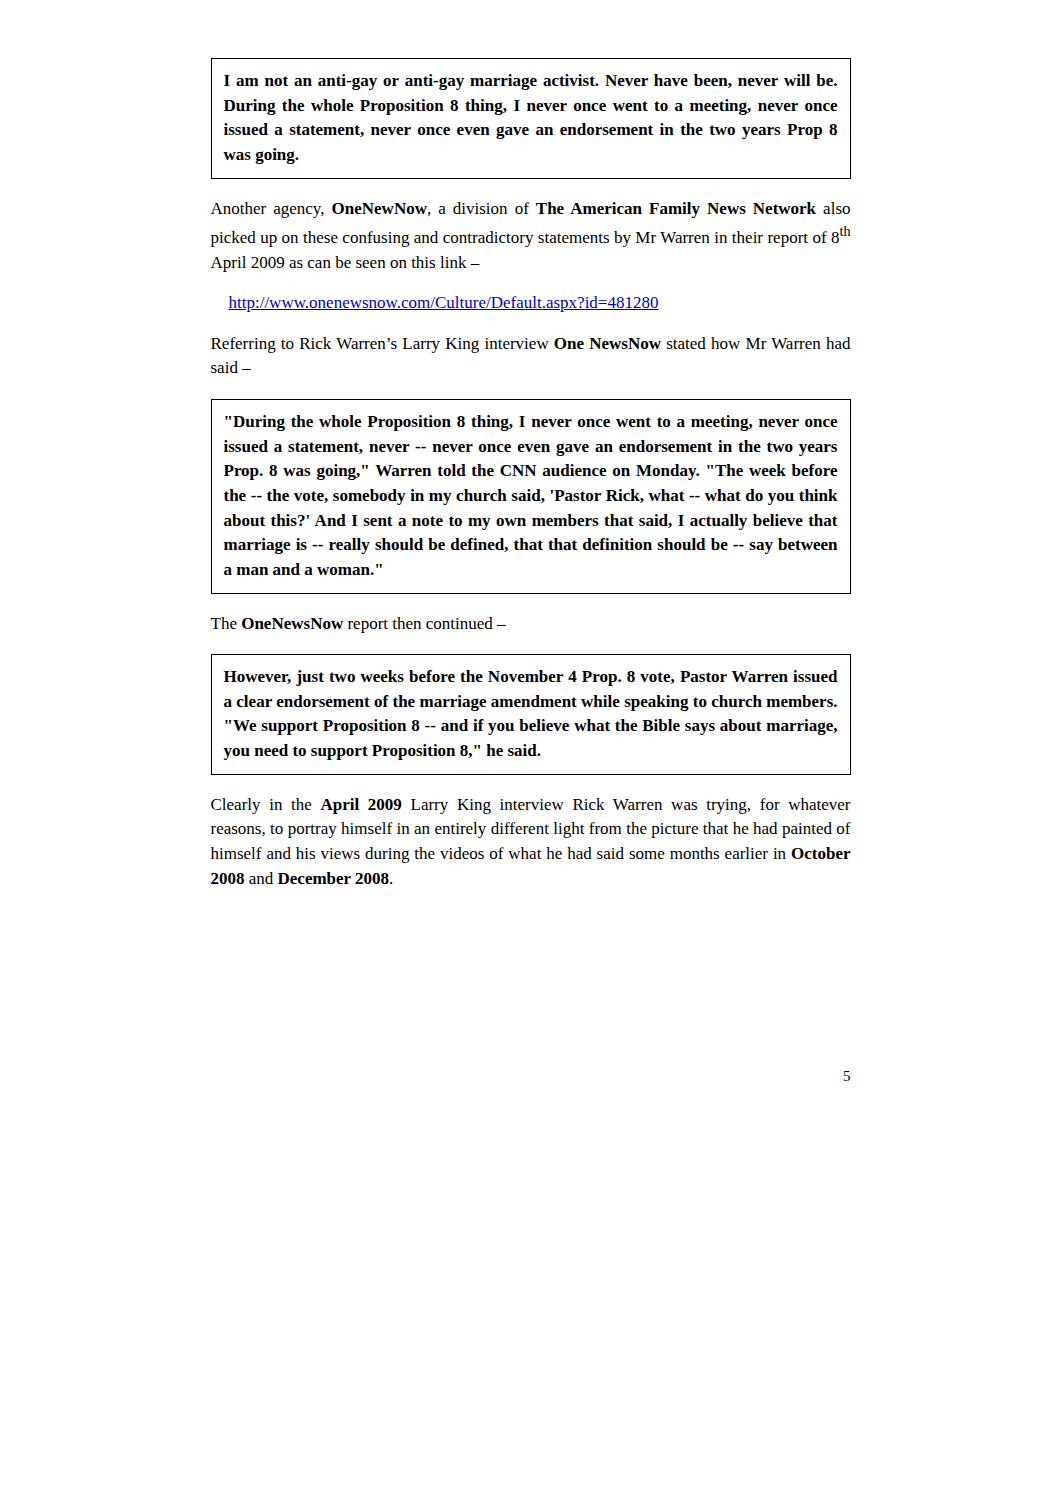I am not an anti-gay or anti-gay marriage activist. Never have been, never will be. During the whole Proposition 8 thing, I never once went to a meeting, never once issued a statement, never once even gave an endorsement in the two years Prop 8 was going.
Another agency, OneNewNow, a division of The American Family News Network also picked up on these confusing and contradictory statements by Mr Warren in their report of 8th April 2009 as can be seen on this link –
http://www.onenewsnow.com/Culture/Default.aspx?id=481280
Referring to Rick Warren’s Larry King interview One NewsNow stated how Mr Warren had said –
"During the whole Proposition 8 thing, I never once went to a meeting, never once issued a statement, never -- never once even gave an endorsement in the two years Prop. 8 was going," Warren told the CNN audience on Monday. "The week before the -- the vote, somebody in my church said, 'Pastor Rick, what -- what do you think about this?' And I sent a note to my own members that said, I actually believe that marriage is -- really should be defined, that that definition should be -- say between a man and a woman."
The OneNewsNow report then continued –
However, just two weeks before the November 4 Prop. 8 vote, Pastor Warren issued a clear endorsement of the marriage amendment while speaking to church members. "We support Proposition 8 -- and if you believe what the Bible says about marriage, you need to support Proposition 8," he said.
Clearly in the April 2009 Larry King interview Rick Warren was trying, for whatever reasons, to portray himself in an entirely different light from the picture that he had painted of himself and his views during the videos of what he had said some months earlier in October 2008 and December 2008.
5